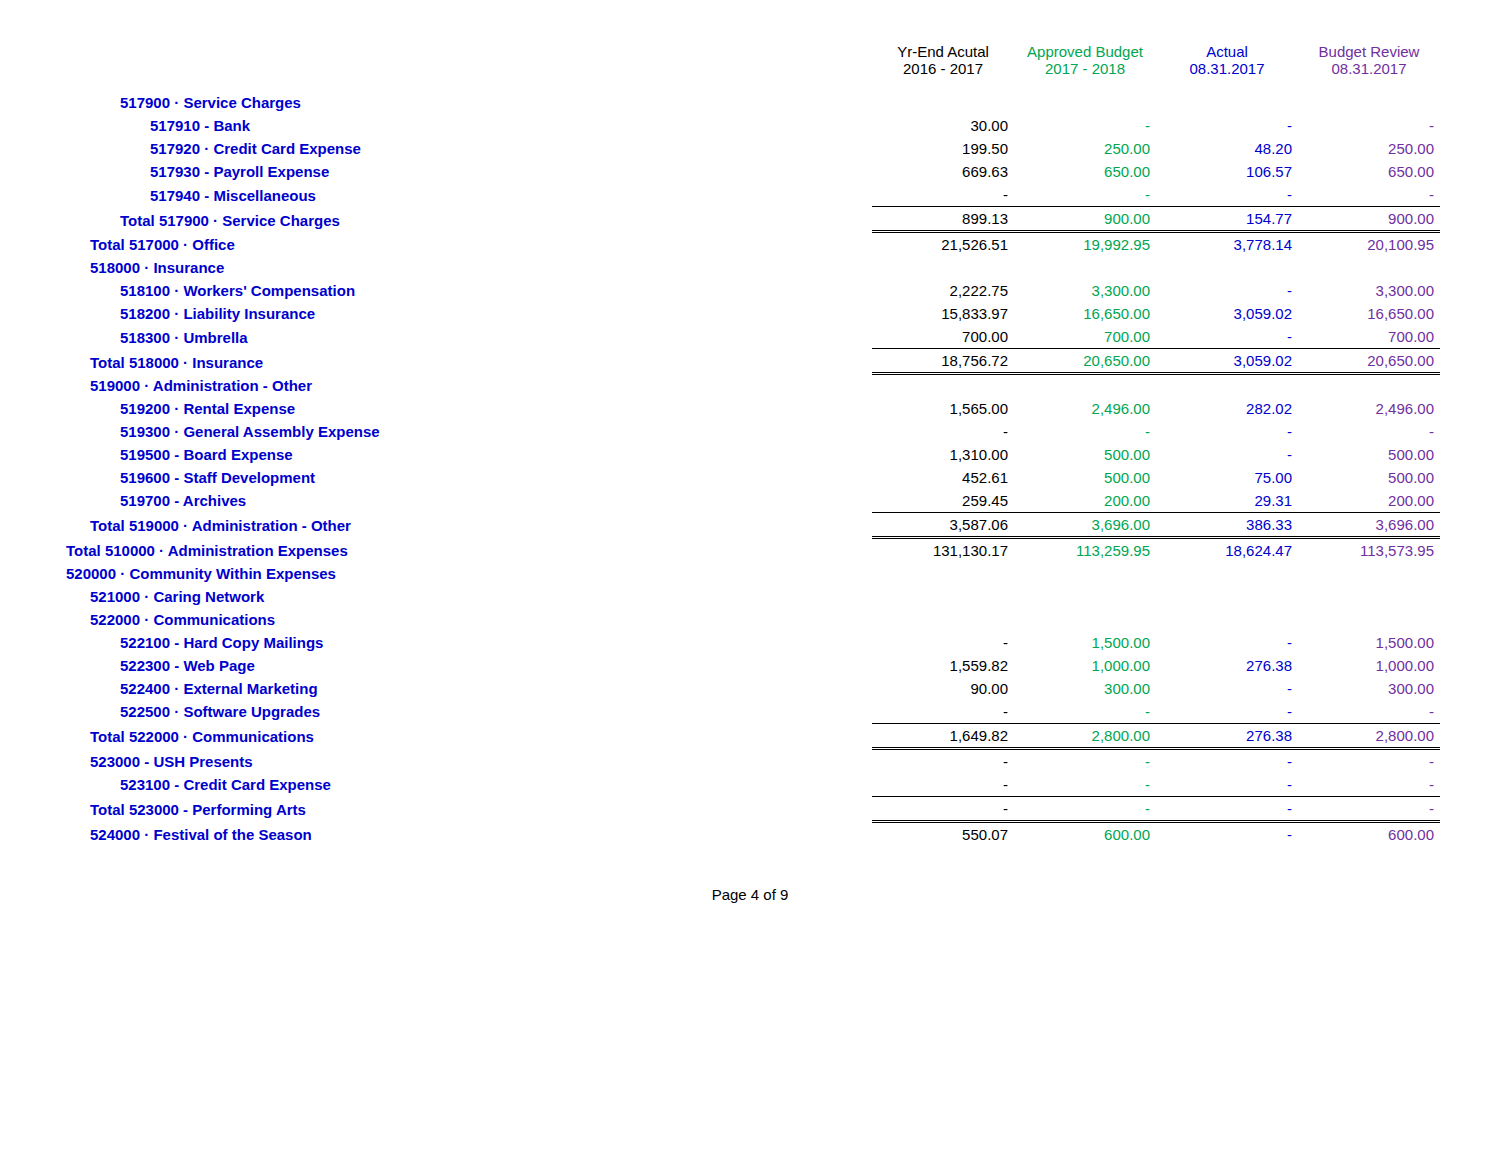| | Yr-End Acutal | Approved Budget | Actual | Budget Review |
| --- | --- | --- | --- | --- |
| | 2016 - 2017 | 2017 - 2018 | 08.31.2017 | 08.31.2017 |
| 517900 · Service Charges | | | | |
| 517910 - Bank | 30.00 | - | - | - |
| 517920 · Credit Card Expense | 199.50 | 250.00 | 48.20 | 250.00 |
| 517930 - Payroll Expense | 669.63 | 650.00 | 106.57 | 650.00 |
| 517940 - Miscellaneous | - | - | - | - |
| Total 517900 · Service Charges | 899.13 | 900.00 | 154.77 | 900.00 |
| Total 517000 · Office | 21,526.51 | 19,992.95 | 3,778.14 | 20,100.95 |
| 518000 · Insurance | | | | |
| 518100 · Workers' Compensation | 2,222.75 | 3,300.00 | - | 3,300.00 |
| 518200 · Liability Insurance | 15,833.97 | 16,650.00 | 3,059.02 | 16,650.00 |
| 518300 · Umbrella | 700.00 | 700.00 | - | 700.00 |
| Total 518000 · Insurance | 18,756.72 | 20,650.00 | 3,059.02 | 20,650.00 |
| 519000 · Administration - Other | | | | |
| 519200 · Rental Expense | 1,565.00 | 2,496.00 | 282.02 | 2,496.00 |
| 519300 · General Assembly Expense | - | - | - | - |
| 519500 - Board Expense | 1,310.00 | 500.00 | - | 500.00 |
| 519600 - Staff Development | 452.61 | 500.00 | 75.00 | 500.00 |
| 519700 - Archives | 259.45 | 200.00 | 29.31 | 200.00 |
| Total 519000 · Administration - Other | 3,587.06 | 3,696.00 | 386.33 | 3,696.00 |
| Total 510000 · Administration Expenses | 131,130.17 | 113,259.95 | 18,624.47 | 113,573.95 |
| 520000 · Community Within Expenses | | | | |
| 521000 · Caring Network | | | | |
| 522000 · Communications | | | | |
| 522100 - Hard Copy Mailings | - | 1,500.00 | - | 1,500.00 |
| 522300 - Web Page | 1,559.82 | 1,000.00 | 276.38 | 1,000.00 |
| 522400 · External Marketing | 90.00 | 300.00 | - | 300.00 |
| 522500 · Software Upgrades | - | - | - | - |
| Total 522000 · Communications | 1,649.82 | 2,800.00 | 276.38 | 2,800.00 |
| 523000 - USH Presents | - | - | - | - |
| 523100 - Credit Card Expense | - | - | - | - |
| Total 523000 - Performing Arts | - | - | - | - |
| 524000 · Festival of the Season | 550.07 | 600.00 | - | 600.00 |
Page 4 of 9